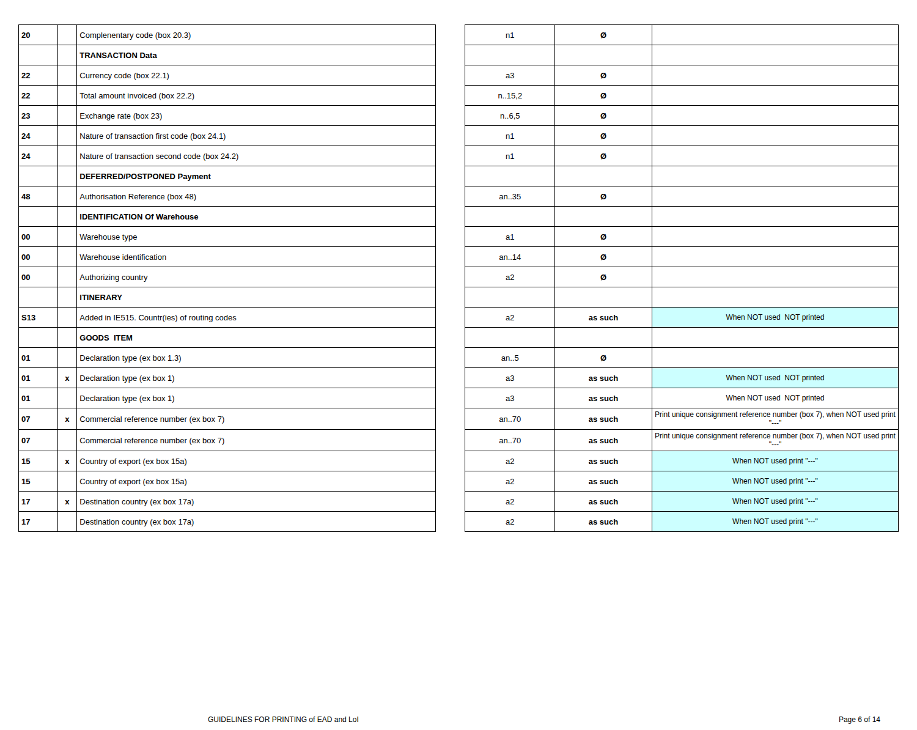| 20 | | Complenentary code (box 20.3) | | n1 | Ø | |
| | | TRANSACTION Data | | | | |
| 22 | | Currency code (box 22.1) | | a3 | Ø | |
| 22 | | Total amount invoiced (box 22.2) | | n..15,2 | Ø | |
| 23 | | Exchange rate (box 23) | | n..6,5 | Ø | |
| 24 | | Nature of transaction first code (box 24.1) | | n1 | Ø | |
| 24 | | Nature of transaction second code (box 24.2) | | n1 | Ø | |
| | | DEFERRED/POSTPONED Payment | | | | |
| 48 | | Authorisation Reference (box 48) | | an..35 | Ø | |
| | | IDENTIFICATION Of Warehouse | | | | |
| 00 | | Warehouse type | | a1 | Ø | |
| 00 | | Warehouse identification | | an..14 | Ø | |
| 00 | | Authorizing country | | a2 | Ø | |
| | | ITINERARY | | | | |
| S13 | | Added in IE515. Countr(ies) of routing codes | | a2 | as such | When NOT used NOT printed |
| | | GOODS ITEM | | | | |
| 01 | | Declaration type (ex box 1.3) | | an..5 | Ø | |
| 01 | x | Declaration type (ex box 1) | | a3 | as such | When NOT used NOT printed |
| 01 | | Declaration type (ex box 1) | | a3 | as such | When NOT used NOT printed |
| 07 | x | Commercial reference number (ex box 7) | | an..70 | as such | Print unique consignment reference number (box 7), when NOT used print "---" |
| 07 | | Commercial reference number (ex box 7) | | an..70 | as such | Print unique consignment reference number (box 7), when NOT used print "---" |
| 15 | x | Country of export (ex box 15a) | | a2 | as such | When NOT used print "---" |
| 15 | | Country of export (ex box 15a) | | a2 | as such | When NOT used print "---" |
| 17 | x | Destination country (ex box 17a) | | a2 | as such | When NOT used print "---" |
| 17 | | Destination country (ex box 17a) | | a2 | as such | When NOT used print "---" |
GUIDELINES FOR PRINTING of EAD and LoI
Page 6 of 14